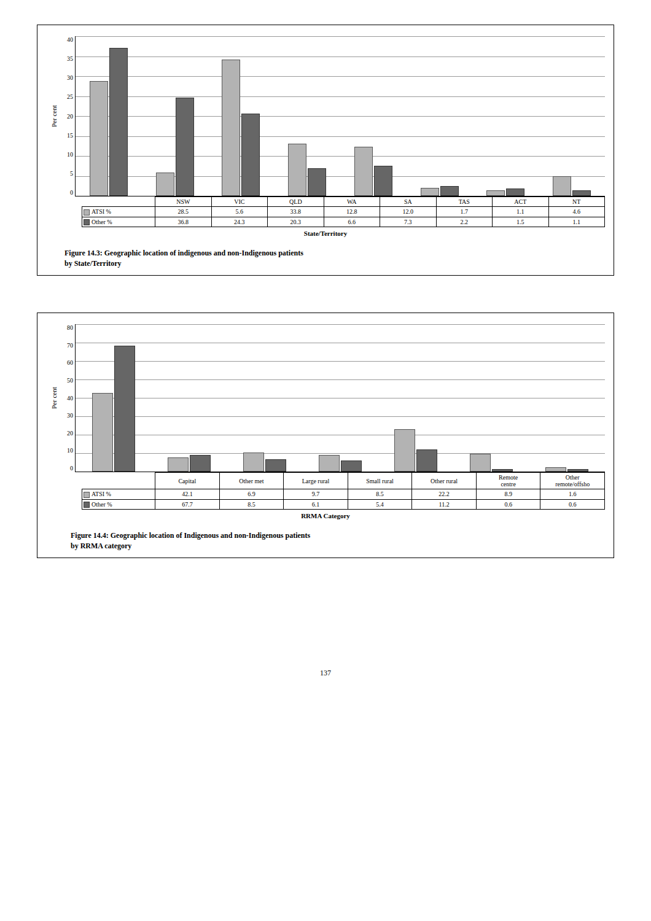Per cent
40
35
30
25
20
15
10
5
0
| | NSW | VIC | QLD | WA | SA | TAS | ACT | NT |
| ATSI % | 28.5 | 5.6 | 33.8 | 12.8 | 12.0 | 1.7 | 1.1 | 4.6 |
| Other % | 36.8 | 24.3 | 20.3 | 6.6 | 7.3 | 2.2 | 1.5 | 1.1 |
State/Territory
Figure 14.3: Geographic location of indigenous and non-Indigenous patients
by State/Territory
Per cent
80
70
60
50
40
30
20
10
0
| | Capital | Other met | Large rural | Small rural | Other rural | Remote centre | Other remote/offsho |
| ATSI % | 42.1 | 6.9 | 9.7 | 8.5 | 22.2 | 8.9 | 1.6 |
| Other % | 67.7 | 8.5 | 6.1 | 5.4 | 11.2 | 0.6 | 0.6 |
RRMA Category
Figure 14.4: Geographic location of Indigenous and non-Indigenous patients
by RRMA category
137